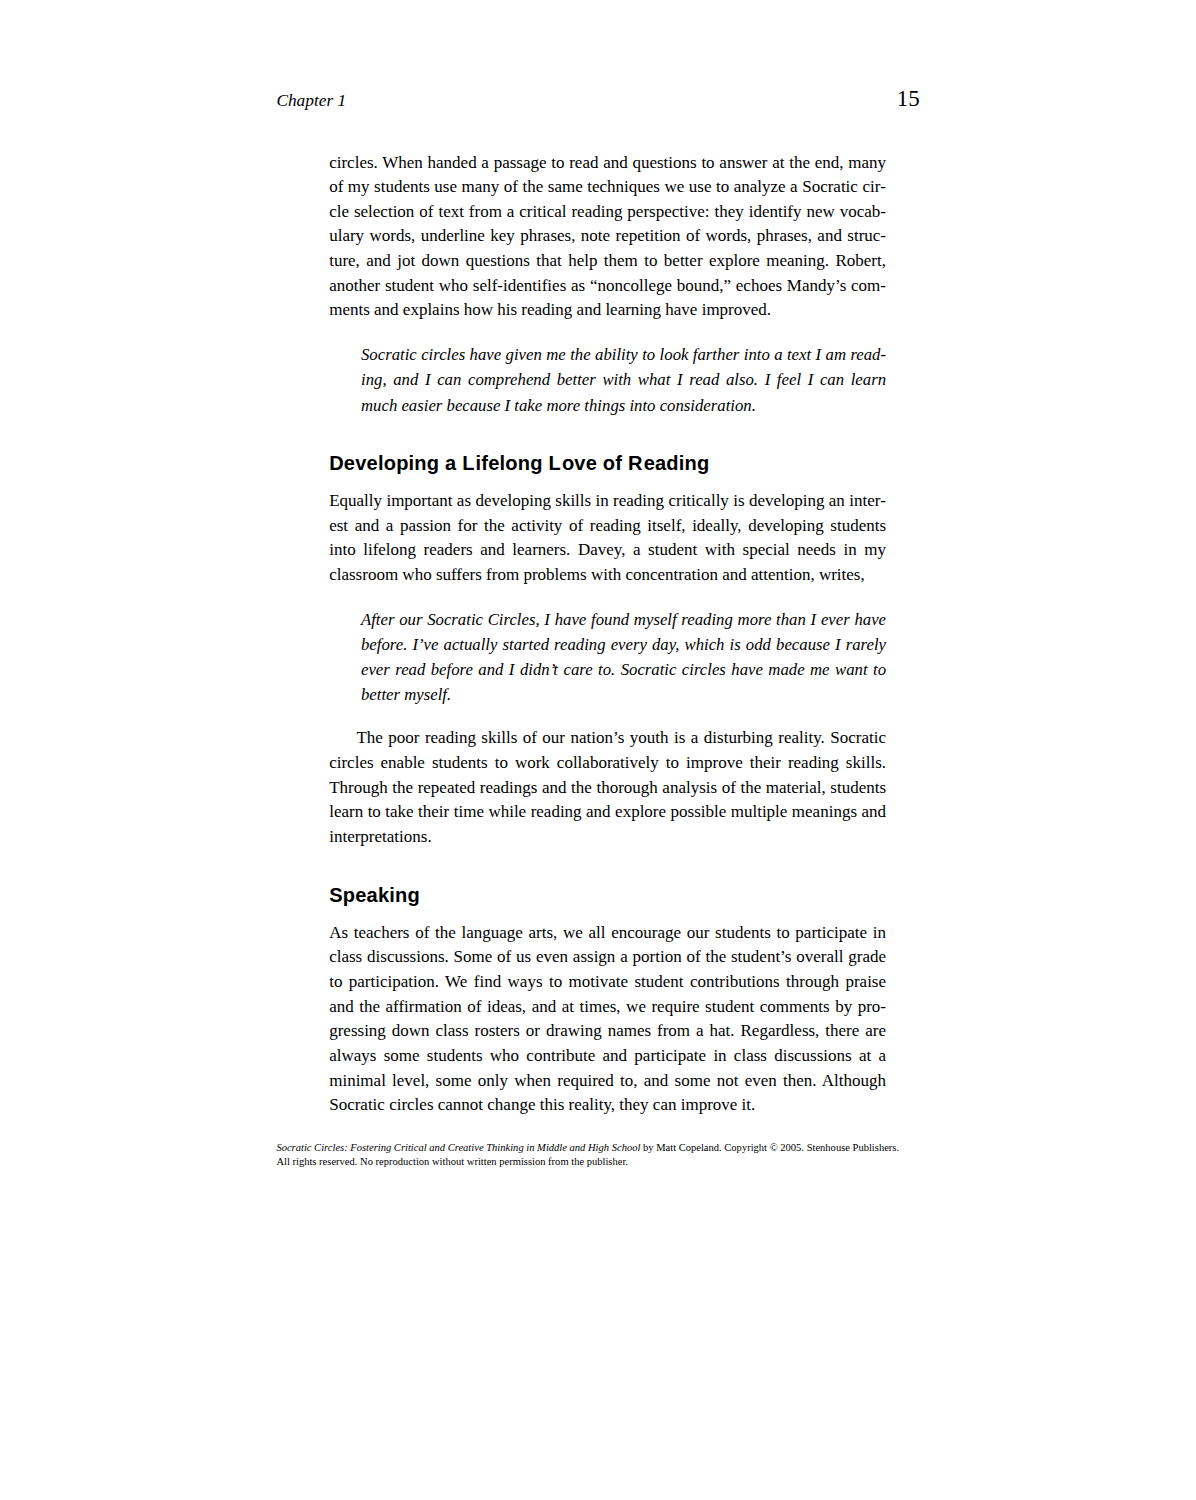Chapter 1 15
circles. When handed a passage to read and questions to answer at the end, many of my students use many of the same techniques we use to analyze a Socratic circle selection of text from a critical reading perspective: they identify new vocabulary words, underline key phrases, note repetition of words, phrases, and structure, and jot down questions that help them to better explore meaning. Robert, another student who self-identifies as “noncollege bound,” echoes Mandy’s comments and explains how his reading and learning have improved.
Socratic circles have given me the ability to look farther into a text I am reading, and I can comprehend better with what I read also. I feel I can learn much easier because I take more things into consideration.
Developing a Lifelong Love of Reading
Equally important as developing skills in reading critically is developing an interest and a passion for the activity of reading itself, ideally, developing students into lifelong readers and learners. Davey, a student with special needs in my classroom who suffers from problems with concentration and attention, writes,
After our Socratic Circles, I have found myself reading more than I ever have before. I’ve actually started reading every day, which is odd because I rarely ever read before and I didn’t care to. Socratic circles have made me want to better myself.
The poor reading skills of our nation’s youth is a disturbing reality. Socratic circles enable students to work collaboratively to improve their reading skills. Through the repeated readings and the thorough analysis of the material, students learn to take their time while reading and explore possible multiple meanings and interpretations.
Speaking
As teachers of the language arts, we all encourage our students to participate in class discussions. Some of us even assign a portion of the student’s overall grade to participation. We find ways to motivate student contributions through praise and the affirmation of ideas, and at times, we require student comments by progressing down class rosters or drawing names from a hat. Regardless, there are always some students who contribute and participate in class discussions at a minimal level, some only when required to, and some not even then. Although Socratic circles cannot change this reality, they can improve it.
Socratic Circles: Fostering Critical and Creative Thinking in Middle and High School by Matt Copeland. Copyright © 2005. Stenhouse Publishers.
All rights reserved. No reproduction without written permission from the publisher.